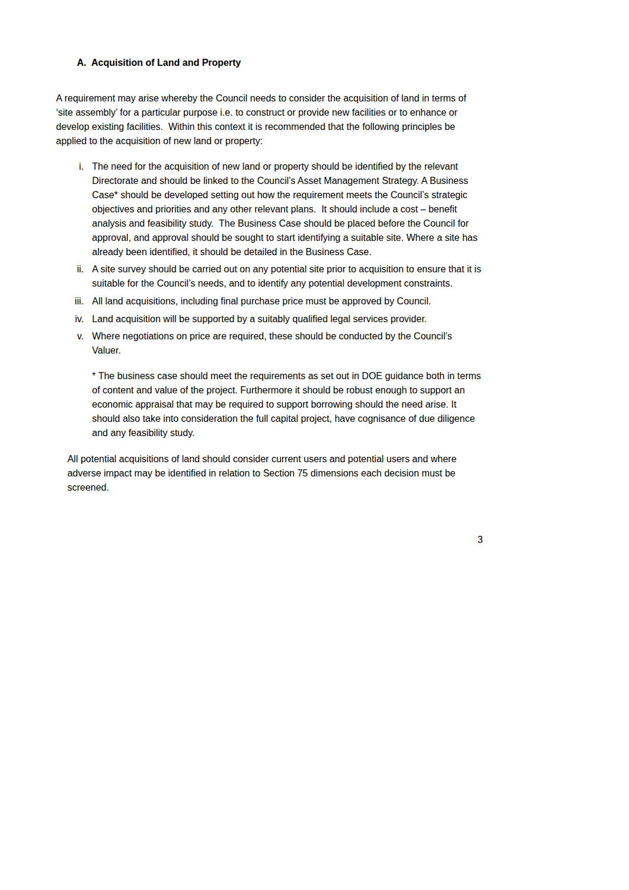A. Acquisition of Land and Property
A requirement may arise whereby the Council needs to consider the acquisition of land in terms of ‘site assembly’ for a particular purpose i.e. to construct or provide new facilities or to enhance or develop existing facilities. Within this context it is recommended that the following principles be applied to the acquisition of new land or property:
The need for the acquisition of new land or property should be identified by the relevant Directorate and should be linked to the Council’s Asset Management Strategy. A Business Case* should be developed setting out how the requirement meets the Council’s strategic objectives and priorities and any other relevant plans. It should include a cost – benefit analysis and feasibility study. The Business Case should be placed before the Council for approval, and approval should be sought to start identifying a suitable site. Where a site has already been identified, it should be detailed in the Business Case.
A site survey should be carried out on any potential site prior to acquisition to ensure that it is suitable for the Council’s needs, and to identify any potential development constraints.
All land acquisitions, including final purchase price must be approved by Council.
Land acquisition will be supported by a suitably qualified legal services provider.
Where negotiations on price are required, these should be conducted by the Council’s Valuer.
* The business case should meet the requirements as set out in DOE guidance both in terms of content and value of the project. Furthermore it should be robust enough to support an economic appraisal that may be required to support borrowing should the need arise. It should also take into consideration the full capital project, have cognisance of due diligence and any feasibility study.
All potential acquisitions of land should consider current users and potential users and where adverse impact may be identified in relation to Section 75 dimensions each decision must be screened.
3